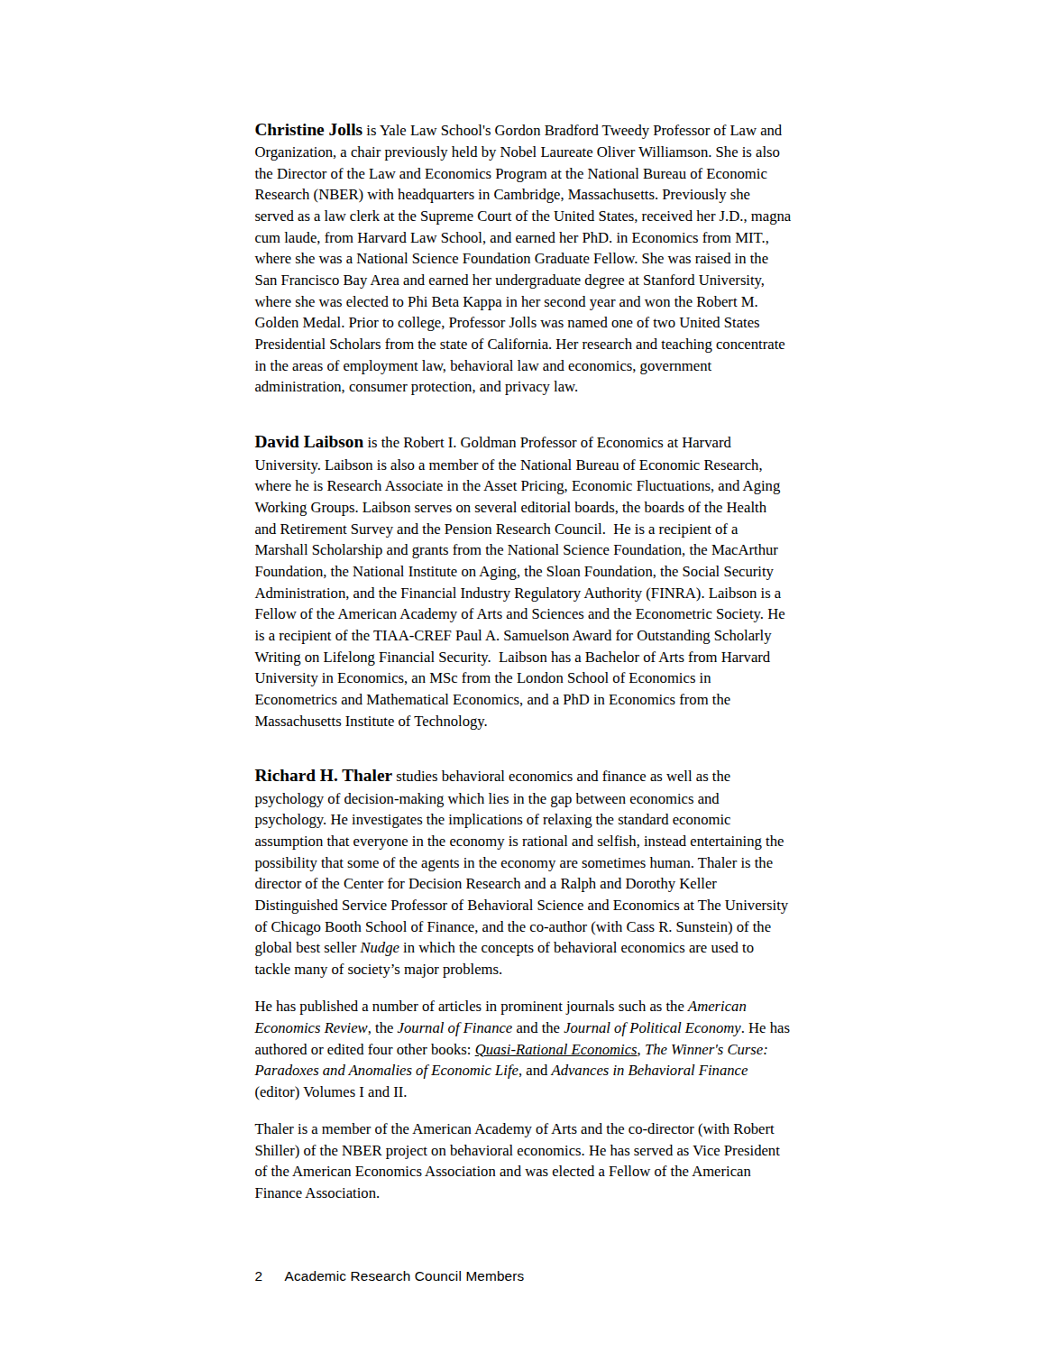Christine Jolls is Yale Law School's Gordon Bradford Tweedy Professor of Law and Organization, a chair previously held by Nobel Laureate Oliver Williamson. She is also the Director of the Law and Economics Program at the National Bureau of Economic Research (NBER) with headquarters in Cambridge, Massachusetts. Previously she served as a law clerk at the Supreme Court of the United States, received her J.D., magna cum laude, from Harvard Law School, and earned her PhD. in Economics from MIT., where she was a National Science Foundation Graduate Fellow. She was raised in the San Francisco Bay Area and earned her undergraduate degree at Stanford University, where she was elected to Phi Beta Kappa in her second year and won the Robert M. Golden Medal. Prior to college, Professor Jolls was named one of two United States Presidential Scholars from the state of California. Her research and teaching concentrate in the areas of employment law, behavioral law and economics, government administration, consumer protection, and privacy law.
David Laibson is the Robert I. Goldman Professor of Economics at Harvard University. Laibson is also a member of the National Bureau of Economic Research, where he is Research Associate in the Asset Pricing, Economic Fluctuations, and Aging Working Groups. Laibson serves on several editorial boards, the boards of the Health and Retirement Survey and the Pension Research Council. He is a recipient of a Marshall Scholarship and grants from the National Science Foundation, the MacArthur Foundation, the National Institute on Aging, the Sloan Foundation, the Social Security Administration, and the Financial Industry Regulatory Authority (FINRA). Laibson is a Fellow of the American Academy of Arts and Sciences and the Econometric Society. He is a recipient of the TIAA-CREF Paul A. Samuelson Award for Outstanding Scholarly Writing on Lifelong Financial Security. Laibson has a Bachelor of Arts from Harvard University in Economics, an MSc from the London School of Economics in Econometrics and Mathematical Economics, and a PhD in Economics from the Massachusetts Institute of Technology.
Richard H. Thaler studies behavioral economics and finance as well as the psychology of decision-making which lies in the gap between economics and psychology. He investigates the implications of relaxing the standard economic assumption that everyone in the economy is rational and selfish, instead entertaining the possibility that some of the agents in the economy are sometimes human. Thaler is the director of the Center for Decision Research and a Ralph and Dorothy Keller Distinguished Service Professor of Behavioral Science and Economics at The University of Chicago Booth School of Finance, and the co-author (with Cass R. Sunstein) of the global best seller Nudge in which the concepts of behavioral economics are used to tackle many of society’s major problems.
He has published a number of articles in prominent journals such as the American Economics Review, the Journal of Finance and the Journal of Political Economy. He has authored or edited four other books: Quasi-Rational Economics, The Winner's Curse: Paradoxes and Anomalies of Economic Life, and Advances in Behavioral Finance (editor) Volumes I and II.
Thaler is a member of the American Academy of Arts and the co-director (with Robert Shiller) of the NBER project on behavioral economics. He has served as Vice President of the American Economics Association and was elected a Fellow of the American Finance Association.
2 Academic Research Council Members